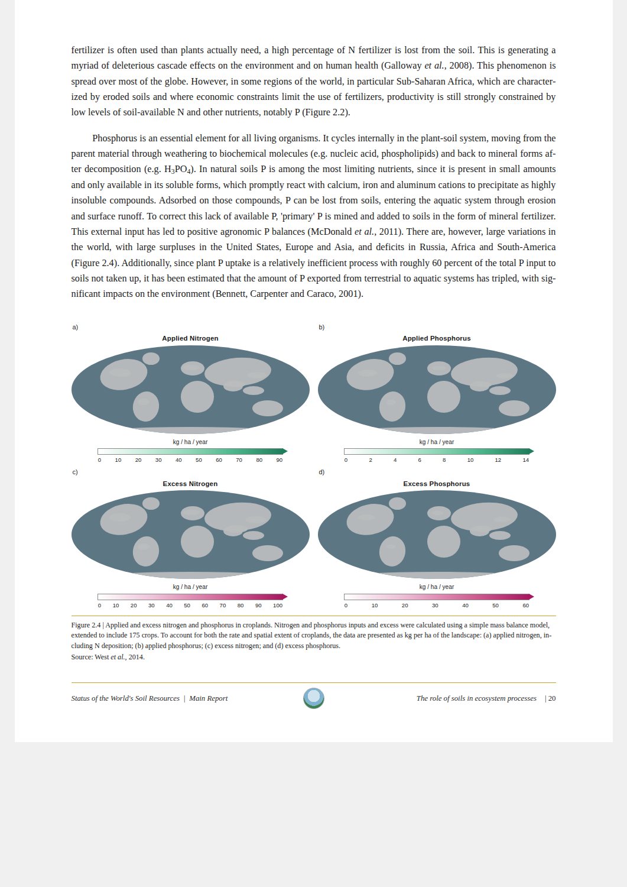fertilizer is often used than plants actually need, a high percentage of N fertilizer is lost from the soil. This is generating a myriad of deleterious cascade effects on the environment and on human health (Galloway et al., 2008). This phenomenon is spread over most of the globe. However, in some regions of the world, in particular Sub-Saharan Africa, which are characterized by eroded soils and where economic constraints limit the use of fertilizers, productivity is still strongly constrained by low levels of soil-available N and other nutrients, notably P (Figure 2.2).
Phosphorus is an essential element for all living organisms. It cycles internally in the plant-soil system, moving from the parent material through weathering to biochemical molecules (e.g. nucleic acid, phospholipids) and back to mineral forms after decomposition (e.g. H3PO4). In natural soils P is among the most limiting nutrients, since it is present in small amounts and only available in its soluble forms, which promptly react with calcium, iron and aluminum cations to precipitate as highly insoluble compounds. Adsorbed on those compounds, P can be lost from soils, entering the aquatic system through erosion and surface runoff. To correct this lack of available P, 'primary' P is mined and added to soils in the form of mineral fertilizer. This external input has led to positive agronomic P balances (McDonald et al., 2011). There are, however, large variations in the world, with large surpluses in the United States, Europe and Asia, and deficits in Russia, Africa and South-America (Figure 2.4). Additionally, since plant P uptake is a relatively inefficient process with roughly 60 percent of the total P input to soils not taken up, it has been estimated that the amount of P exported from terrestrial to aquatic systems has tripled, with significant impacts on the environment (Bennett, Carpenter and Caraco, 2001).
a)
Applied Nitrogen
kg / ha / year
0102030405060708090
b)
Applied Phosphorus
kg / ha / year
02468101214
c)
Excess Nitrogen
kg / ha / year
0102030405060708090100
d)
Excess Phosphorus
kg / ha / year
0102030405060
Figure 2.4 | Applied and excess nitrogen and phosphorus in croplands. Nitrogen and phosphorus inputs and excess were calculated using a simple mass balance model, extended to include 175 crops. To account for both the rate and spatial extent of croplands, the data are presented as kg per ha of the landscape: (a) applied nitrogen, including N deposition; (b) applied phosphorus; (c) excess nitrogen; and (d) excess phosphorus. Source: West et al., 2014.
Status of the World's Soil Resources | Main Report
The role of soils in ecosystem processes| 20